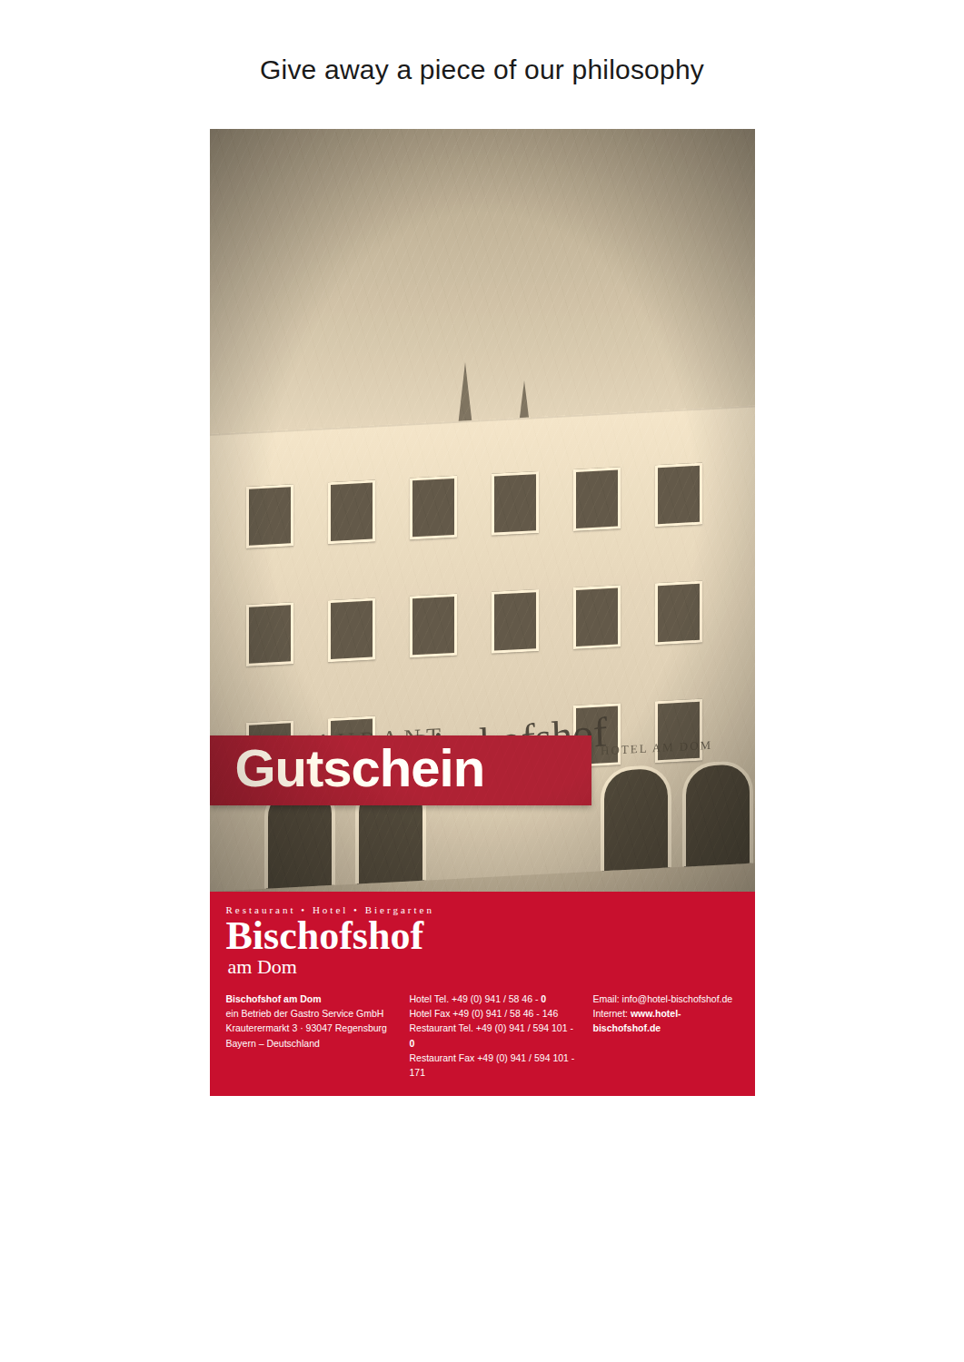Give away a piece of our philosophy
RESTAURANT
Bischofshof
HOTEL AM DOM
Gutschein
Restaurant • Hotel • Biergarten
Bischofshof
am Dom
Bischofshof am Dom
ein Betrieb der Gastro Service GmbH
Krauterermarkt 3 · 93047 Regensburg
Bayern – Deutschland
Hotel Tel. +49 (0) 941 / 58 46 - 0
Hotel Fax +49 (0) 941 / 58 46 - 146
Restaurant Tel. +49 (0) 941 / 594 101 - 0
Restaurant Fax +49 (0) 941 / 594 101 - 171
Email: info@hotel-bischofshof.de
Internet: www.hotel-bischofshof.de